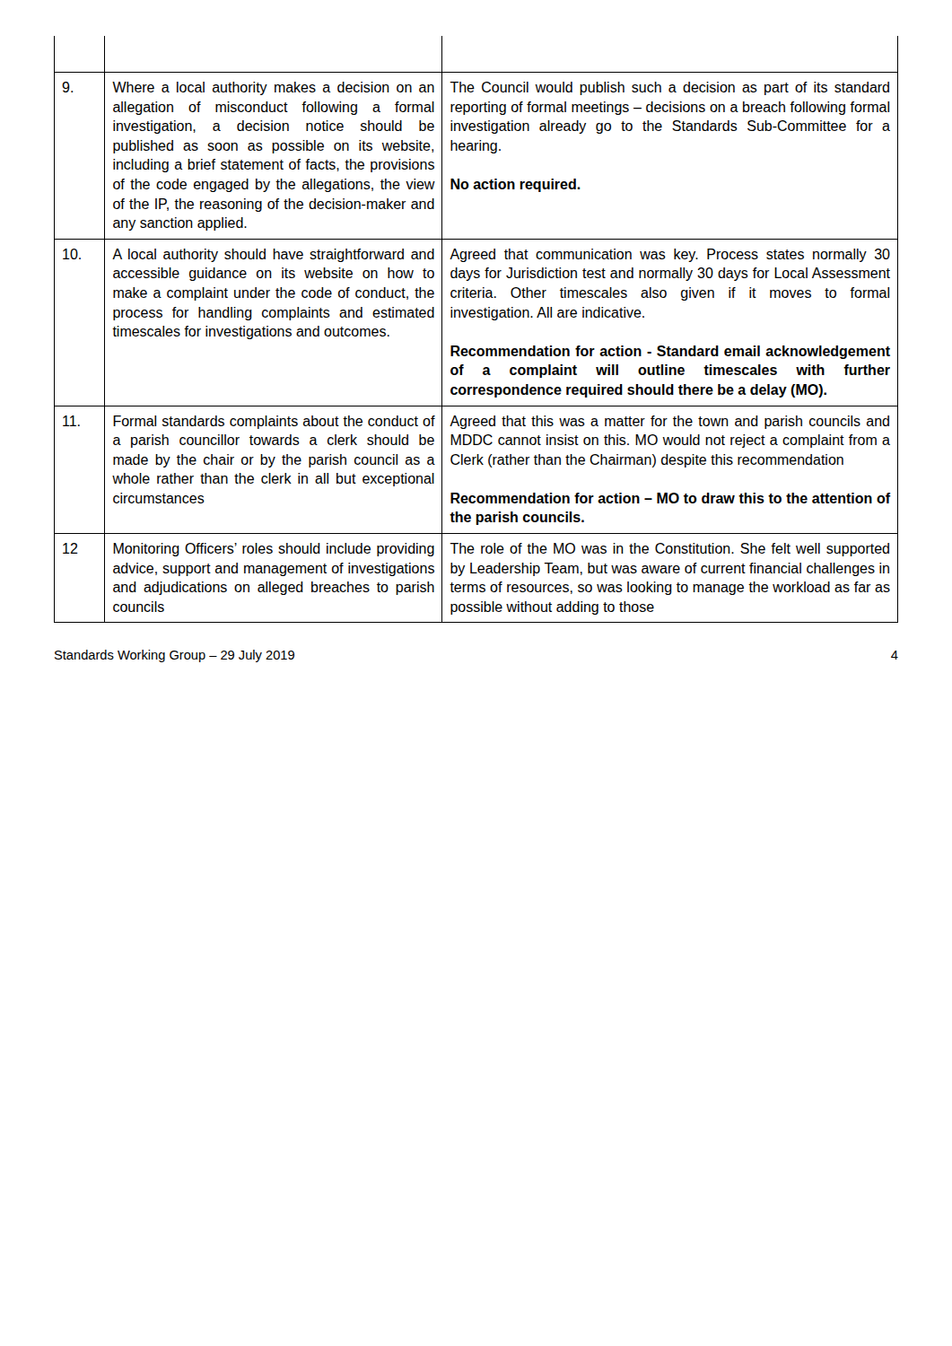| 9. | Where a local authority makes a decision on an allegation of misconduct following a formal investigation, a decision notice should be published as soon as possible on its website, including a brief statement of facts, the provisions of the code engaged by the allegations, the view of the IP, the reasoning of the decision-maker and any sanction applied. | The Council would publish such a decision as part of its standard reporting of formal meetings – decisions on a breach following formal investigation already go to the Standards Sub-Committee for a hearing. No action required. |
| 10. | A local authority should have straightforward and accessible guidance on its website on how to make a complaint under the code of conduct, the process for handling complaints and estimated timescales for investigations and outcomes. | Agreed that communication was key. Process states normally 30 days for Jurisdiction test and normally 30 days for Local Assessment criteria. Other timescales also given if it moves to formal investigation. All are indicative. Recommendation for action - Standard email acknowledgement of a complaint will outline timescales with further correspondence required should there be a delay (MO). |
| 11. | Formal standards complaints about the conduct of a parish councillor towards a clerk should be made by the chair or by the parish council as a whole rather than the clerk in all but exceptional circumstances | Agreed that this was a matter for the town and parish councils and MDDC cannot insist on this. MO would not reject a complaint from a Clerk (rather than the Chairman) despite this recommendation Recommendation for action – MO to draw this to the attention of the parish councils. |
| 12 | Monitoring Officers’ roles should include providing advice, support and management of investigations and adjudications on alleged breaches to parish councils | The role of the MO was in the Constitution. She felt well supported by Leadership Team, but was aware of current financial challenges in terms of resources, so was looking to manage the workload as far as possible without adding to those |
Standards Working Group – 29 July 2019 4